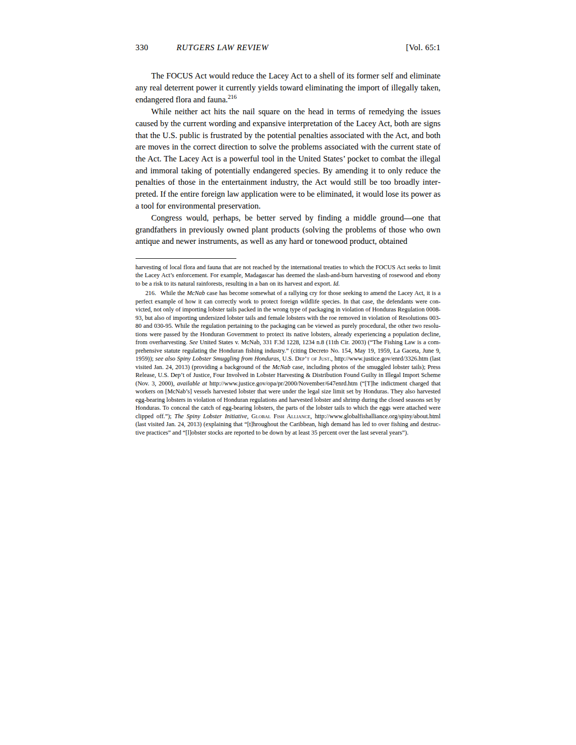330 RUTGERS LAW REVIEW [Vol. 65:1
The FOCUS Act would reduce the Lacey Act to a shell of its former self and eliminate any real deterrent power it currently yields toward eliminating the import of illegally taken, endangered flora and fauna.216
While neither act hits the nail square on the head in terms of remedying the issues caused by the current wording and expansive interpretation of the Lacey Act, both are signs that the U.S. public is frustrated by the potential penalties associated with the Act, and both are moves in the correct direction to solve the problems associated with the current state of the Act. The Lacey Act is a powerful tool in the United States’ pocket to combat the illegal and immoral taking of potentially endangered species. By amending it to only reduce the penalties of those in the entertainment industry, the Act would still be too broadly interpreted. If the entire foreign law application were to be eliminated, it would lose its power as a tool for environmental preservation.
Congress would, perhaps, be better served by finding a middle ground—one that grandfathers in previously owned plant products (solving the problems of those who own antique and newer instruments, as well as any hard or tonewood product, obtained
harvesting of local flora and fauna that are not reached by the international treaties to which the FOCUS Act seeks to limit the Lacey Act’s enforcement. For example, Madagascar has deemed the slash-and-burn harvesting of rosewood and ebony to be a risk to its natural rainforests, resulting in a ban on its harvest and export. Id.
216. While the McNab case has become somewhat of a rallying cry for those seeking to amend the Lacey Act, it is a perfect example of how it can correctly work to protect foreign wildlife species. In that case, the defendants were convicted, not only of importing lobster tails packed in the wrong type of packaging in violation of Honduras Regulation 0008-93, but also of importing undersized lobster tails and female lobsters with the roe removed in violation of Resolutions 003-80 and 030-95. While the regulation pertaining to the packaging can be viewed as purely procedural, the other two resolutions were passed by the Honduran Government to protect its native lobsters, already experiencing a population decline, from overharvesting. See United States v. McNab, 331 F.3d 1228, 1234 n.8 (11th Cir. 2003) (“The Fishing Law is a comprehensive statute regulating the Honduran fishing industry.” (citing Decreto No. 154, May 19, 1959, La Gaceta, June 9, 1959)); see also Spiny Lobster Smuggling from Honduras, U.S. Dep’t of Just., http://www.justice.gov/enrd/3326.htm (last visited Jan. 24, 2013) (providing a background of the McNab case, including photos of the smuggled lobster tails); Press Release, U.S. Dep’t of Justice, Four Involved in Lobster Harvesting & Distribution Found Guilty in Illegal Import Scheme (Nov. 3, 2000), available at http://www.justice.gov/opa/pr/2000/November/647enrd.htm (“[T]he indictment charged that workers on [McNab’s] vessels harvested lobster that were under the legal size limit set by Honduras. They also harvested egg-bearing lobsters in violation of Honduran regulations and harvested lobster and shrimp during the closed seasons set by Honduras. To conceal the catch of egg-bearing lobsters, the parts of the lobster tails to which the eggs were attached were clipped off.”); The Spiny Lobster Initiative, Global Fish Alliance, http://www.globalfishalliance.org/spiny/about.html (last visited Jan. 24, 2013) (explaining that “[t]hroughout the Caribbean, high demand has led to over fishing and destructive practices” and “[l]obster stocks are reported to be down by at least 35 percent over the last several years”).